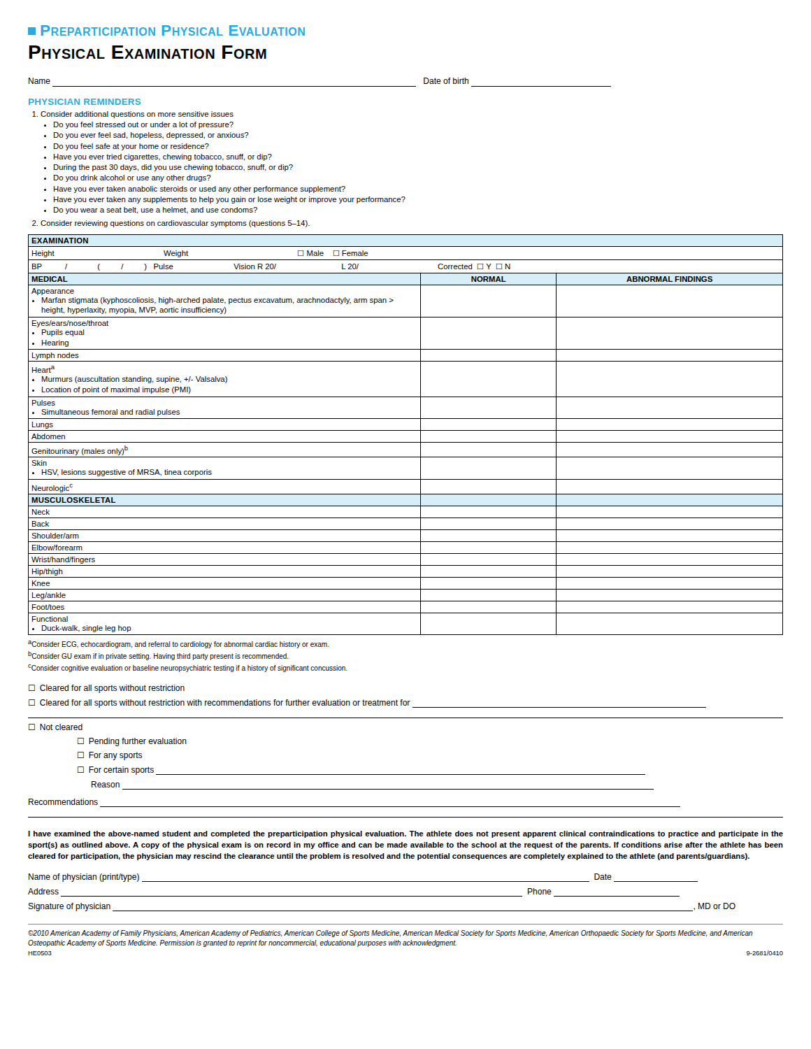Preparticipation Physical Evaluation
Physical Examination Form
Name Date of birth
PHYSICIAN REMINDERS
Consider additional questions on more sensitive issues
Do you feel stressed out or under a lot of pressure?
Do you ever feel sad, hopeless, depressed, or anxious?
Do you feel safe at your home or residence?
Have you ever tried cigarettes, chewing tobacco, snuff, or dip?
During the past 30 days, did you use chewing tobacco, snuff, or dip?
Do you drink alcohol or use any other drugs?
Have you ever taken anabolic steroids or used any other performance supplement?
Have you ever taken any supplements to help you gain or lose weight or improve your performance?
Do you wear a seat belt, use a helmet, and use condoms?
Consider reviewing questions on cardiovascular symptoms (questions 5–14).
| EXAMINATION |
| Height Weight ☐ Male ☐ Female |
| BP / ( / ) Pulse Vision R 20/ L 20/ Corrected ☐ Y ☐ N |
| MEDICAL | NORMAL | ABNORMAL FINDINGS |
| Appearance Marfan stigmata (kyphoscoliosis, high-arched palate, pectus excavatum, arachnodactyly, arm span > height, hyperlaxity, myopia, MVP, aortic insufficiency) | | |
| Eyes/ears/nose/throat Pupils equal Hearing | | |
| Lymph nodes | | |
| Heart a Murmurs (auscultation standing, supine, +/- Valsalva) Location of point of maximal impulse (PMI) | | |
| Pulses Simultaneous femoral and radial pulses | | |
| Lungs | | |
| Abdomen | | |
| Genitourinary (males only) b | | |
| Skin HSV, lesions suggestive of MRSA, tinea corporis | | |
| Neurologic c | | |
| MUSCULOSKELETAL | | |
| Neck | | |
| Back | | |
| Shoulder/arm | | |
| Elbow/forearm | | |
| Wrist/hand/fingers | | |
| Hip/thigh | | |
| Knee | | |
| Leg/ankle | | |
| Foot/toes | | |
| Functional Duck-walk, single leg hop | | |
aConsider ECG, echocardiogram, and referral to cardiology for abnormal cardiac history or exam.
bConsider GU exam if in private setting. Having third party present is recommended.
cConsider cognitive evaluation or baseline neuropsychiatric testing if a history of significant concussion.
☐Cleared for all sports without restriction
☐Cleared for all sports without restriction with recommendations for further evaluation or treatment for
☐Not cleared
☐Pending further evaluation
☐For any sports
☐For certain sports
Reason
Recommendations
I have examined the above-named student and completed the preparticipation physical evaluation. The athlete does not present apparent clinical contraindications to practice and participate in the sport(s) as outlined above. A copy of the physical exam is on record in my office and can be made available to the school at the request of the parents. If conditions arise after the athlete has been cleared for participation, the physician may rescind the clearance until the problem is resolved and the potential consequences are completely explained to the athlete (and parents/guardians).
Name of physician (print/type) Date
Address Phone
Signature of physician , MD or DO
©2010 American Academy of Family Physicians, American Academy of Pediatrics, American College of Sports Medicine, American Medical Society for Sports Medicine, American Orthopaedic Society for Sports Medicine, and American Osteopathic Academy of Sports Medicine. Permission is granted to reprint for noncommercial, educational purposes with acknowledgment.
HE0503 9-2681/0410